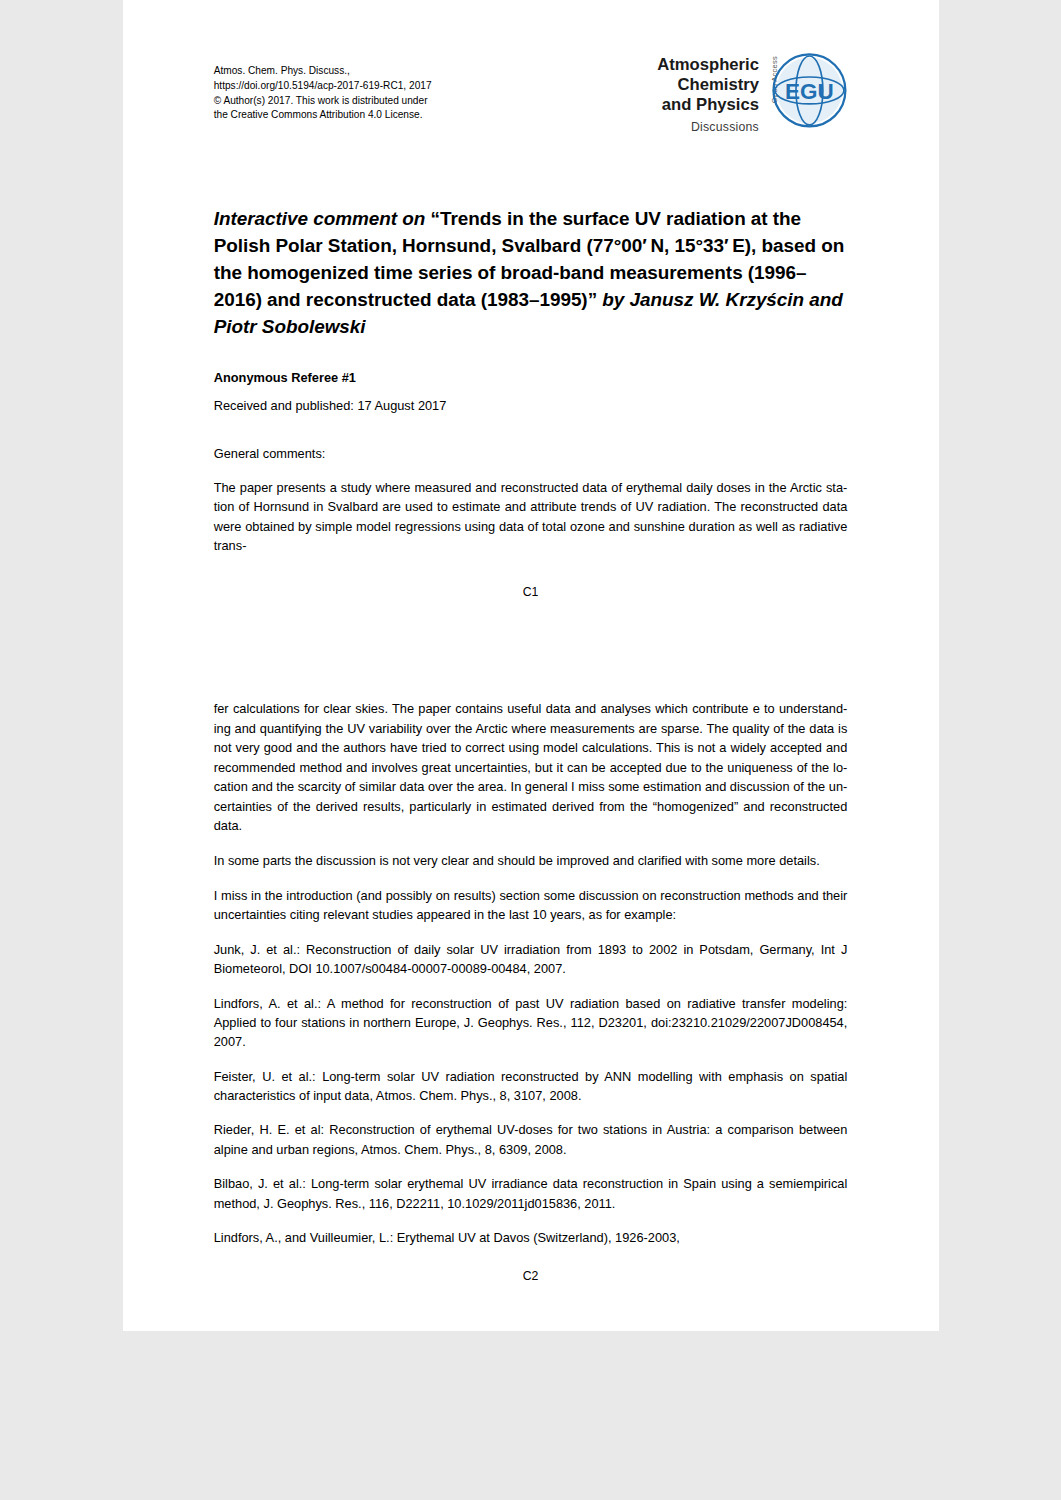Atmos. Chem. Phys. Discuss.,
https://doi.org/10.5194/acp-2017-619-RC1, 2017
© Author(s) 2017. This work is distributed under
the Creative Commons Attribution 4.0 License.
Open Access
Atmospheric
Chemistry
and Physics
Discussions
EGU
Interactive comment on “Trends in the surface UV radiation at the Polish Polar Station, Hornsund, Svalbard (77°00′ N, 15°33′ E), based on the homogenized time series of broad-band measurements (1996–2016) and reconstructed data (1983–1995)” by Janusz W. Krzyścin and Piotr Sobolewski
Anonymous Referee #1
Received and published: 17 August 2017
General comments:
The paper presents a study where measured and reconstructed data of erythemal daily doses in the Arctic station of Hornsund in Svalbard are used to estimate and attribute trends of UV radiation. The reconstructed data were obtained by simple model regressions using data of total ozone and sunshine duration as well as radiative trans-
C1
fer calculations for clear skies. The paper contains useful data and analyses which contribute e to understanding and quantifying the UV variability over the Arctic where measurements are sparse. The quality of the data is not very good and the authors have tried to correct using model calculations. This is not a widely accepted and recommended method and involves great uncertainties, but it can be accepted due to the uniqueness of the location and the scarcity of similar data over the area. In general I miss some estimation and discussion of the uncertainties of the derived results, particularly in estimated derived from the “homogenized” and reconstructed data.
In some parts the discussion is not very clear and should be improved and clarified with some more details.
I miss in the introduction (and possibly on results) section some discussion on reconstruction methods and their uncertainties citing relevant studies appeared in the last 10 years, as for example:
Junk, J. et al.: Reconstruction of daily solar UV irradiation from 1893 to 2002 in Potsdam, Germany, Int J Biometeorol, DOI 10.1007/s00484-00007-00089-00484, 2007.
Lindfors, A. et al.: A method for reconstruction of past UV radiation based on radiative transfer modeling: Applied to four stations in northern Europe, J. Geophys. Res., 112, D23201, doi:23210.21029/22007JD008454, 2007.
Feister, U. et al.: Long-term solar UV radiation reconstructed by ANN modelling with emphasis on spatial characteristics of input data, Atmos. Chem. Phys., 8, 3107, 2008.
Rieder, H. E. et al: Reconstruction of erythemal UV-doses for two stations in Austria: a comparison between alpine and urban regions, Atmos. Chem. Phys., 8, 6309, 2008.
Bilbao, J. et al.: Long-term solar erythemal UV irradiance data reconstruction in Spain using a semiempirical method, J. Geophys. Res., 116, D22211, 10.1029/2011jd015836, 2011.
Lindfors, A., and Vuilleumier, L.: Erythemal UV at Davos (Switzerland), 1926-2003,
C2